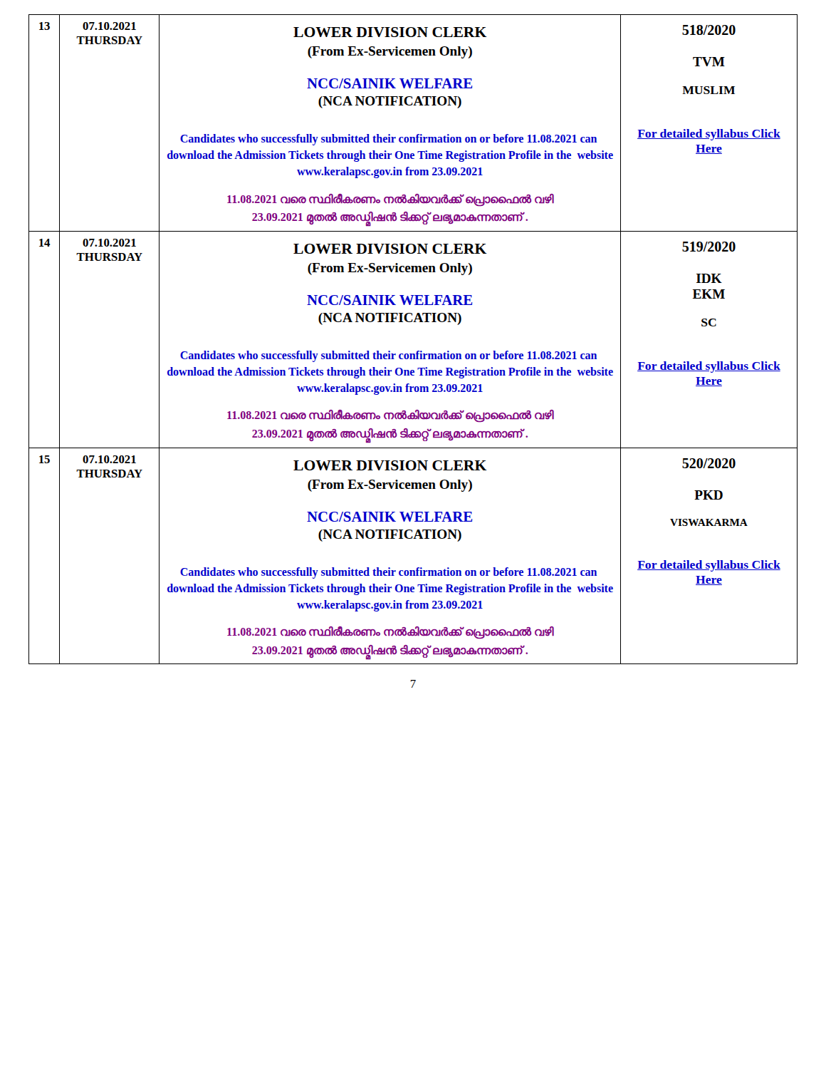| 13 | 07.10.2021 THURSDAY | LOWER DIVISION CLERK (From Ex-Servicemen Only) NCC/SAINIK WELFARE (NCA NOTIFICATION) Candidates who successfully submitted their confirmation on or before 11.08.2021 can download the Admission Tickets through their One Time Registration Profile in the website www.keralapsc.gov.in from 23.09.2021 11.08.2021 വരെ സ്ഥിരീകരണം നൽകിയവർക്ക് പ്രൊഫൈൽ വഴി 23.09.2021 മുതൽ അഡ്മിഷൻ ടിക്കറ്റ് ലഭ്യമാകുന്നതാണ് . | 518/2020 TVM MUSLIM For detailed syllabus Click Here |
| 14 | 07.10.2021 THURSDAY | LOWER DIVISION CLERK (From Ex-Servicemen Only) NCC/SAINIK WELFARE (NCA NOTIFICATION) Candidates who successfully submitted their confirmation on or before 11.08.2021 can download the Admission Tickets through their One Time Registration Profile in the website www.keralapsc.gov.in from 23.09.2021 11.08.2021 വരെ സ്ഥിരീകരണം നൽകിയവർക്ക് പ്രൊഫൈൽ വഴി 23.09.2021 മുതൽ അഡ്മിഷൻ ടിക്കറ്റ് ലഭ്യമാകുന്നതാണ് . | 519/2020 IDK EKM SC For detailed syllabus Click Here |
| 15 | 07.10.2021 THURSDAY | LOWER DIVISION CLERK (From Ex-Servicemen Only) NCC/SAINIK WELFARE (NCA NOTIFICATION) Candidates who successfully submitted their confirmation on or before 11.08.2021 can download the Admission Tickets through their One Time Registration Profile in the website www.keralapsc.gov.in from 23.09.2021 11.08.2021 വരെ സ്ഥിരീകരണം നൽകിയവർക്ക് പ്രൊഫൈൽ വഴി 23.09.2021 മുതൽ അഡ്മിഷൻ ടിക്കറ്റ് ലഭ്യമാകുന്നതാണ് . | 520/2020 PKD VISWAKARMA For detailed syllabus Click Here |
7